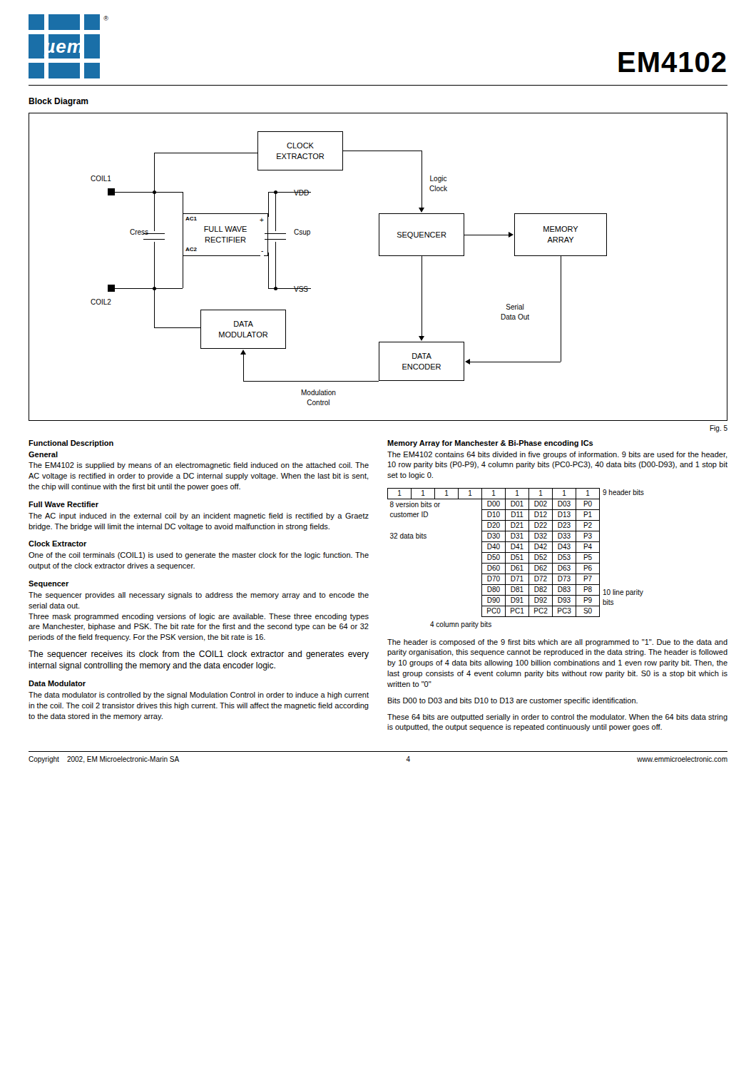®
µem
EM4102
Block Diagram
CLOCK
EXTRACTOR
FULL WAVE
RECTIFIER
AC1
AC2
+
-
SEQUENCER
MEMORY
ARRAY
DATA
MODULATOR
DATA
ENCODER
COIL1
COIL2
VDD
VSS
Cress
Csup
Logic
Clock
Serial
Data Out
Modulation
Control
Fig. 5
Functional Description
General
The EM4102 is supplied by means of an electromagnetic field induced on the attached coil. The AC voltage is rectified in order to provide a DC internal supply voltage. When the last bit is sent, the chip will continue with the first bit until the power goes off.
Full Wave Rectifier
The AC input induced in the external coil by an incident magnetic field is rectified by a Graetz bridge. The bridge will limit the internal DC voltage to avoid malfunction in strong fields.
Clock Extractor
One of the coil terminals (COIL1) is used to generate the master clock for the logic function. The output of the clock extractor drives a sequencer.
Sequencer
The sequencer provides all necessary signals to address the memory array and to encode the serial data out.
Three mask programmed encoding versions of logic are available. These three encoding types are Manchester, biphase and PSK. The bit rate for the first and the second type can be 64 or 32 periods of the field frequency. For the PSK version, the bit rate is 16.
The sequencer receives its clock from the COIL1 clock extractor and generates every internal signal controlling the memory and the data encoder logic.
Data Modulator
The data modulator is controlled by the signal Modulation Control in order to induce a high current in the coil. The coil 2 transistor drives this high current. This will affect the magnetic field according to the data stored in the memory array.
Memory Array for Manchester & Bi-Phase encoding ICs
The EM4102 contains 64 bits divided in five groups of information. 9 bits are used for the header, 10 row parity bits (P0-P9), 4 column parity bits (PC0-PC3), 40 data bits (D00-D93), and 1 stop bit set to logic 0.
| 1 | 1 | 1 | 1 | 1 | 1 | 1 | 1 | 1 |
| 8 version bits or | D00 | D01 | D02 | D03 | P0 |
| customer ID | D10 | D11 | D12 | D13 | P1 |
| | D20 | D21 | D22 | D23 | P2 |
| 32 data bits | D30 | D31 | D32 | D33 | P3 |
| | D40 | D41 | D42 | D43 | P4 |
| | D50 | D51 | D52 | D53 | P5 |
| | D60 | D61 | D62 | D63 | P6 |
| | D70 | D71 | D72 | D73 | P7 |
| | D80 | D81 | D82 | D83 | P8 |
| | D90 | D91 | D92 | D93 | P9 |
| | PC0 | PC1 | PC2 | PC3 | S0 |
9 header bits
10 line parity
bits
4 column parity bits
The header is composed of the 9 first bits which are all programmed to "1". Due to the data and parity organisation, this sequence cannot be reproduced in the data string. The header is followed by 10 groups of 4 data bits allowing 100 billion combinations and 1 even row parity bit. Then, the last group consists of 4 event column parity bits without row parity bit. S0 is a stop bit which is written to "0"
Bits D00 to D03 and bits D10 to D13 are customer specific identification.
These 64 bits are outputted serially in order to control the modulator. When the 64 bits data string is outputted, the output sequence is repeated continuously until power goes off.
Copyright 2002, EM Microelectronic-Marin SA
4
www.emmicroelectronic.com